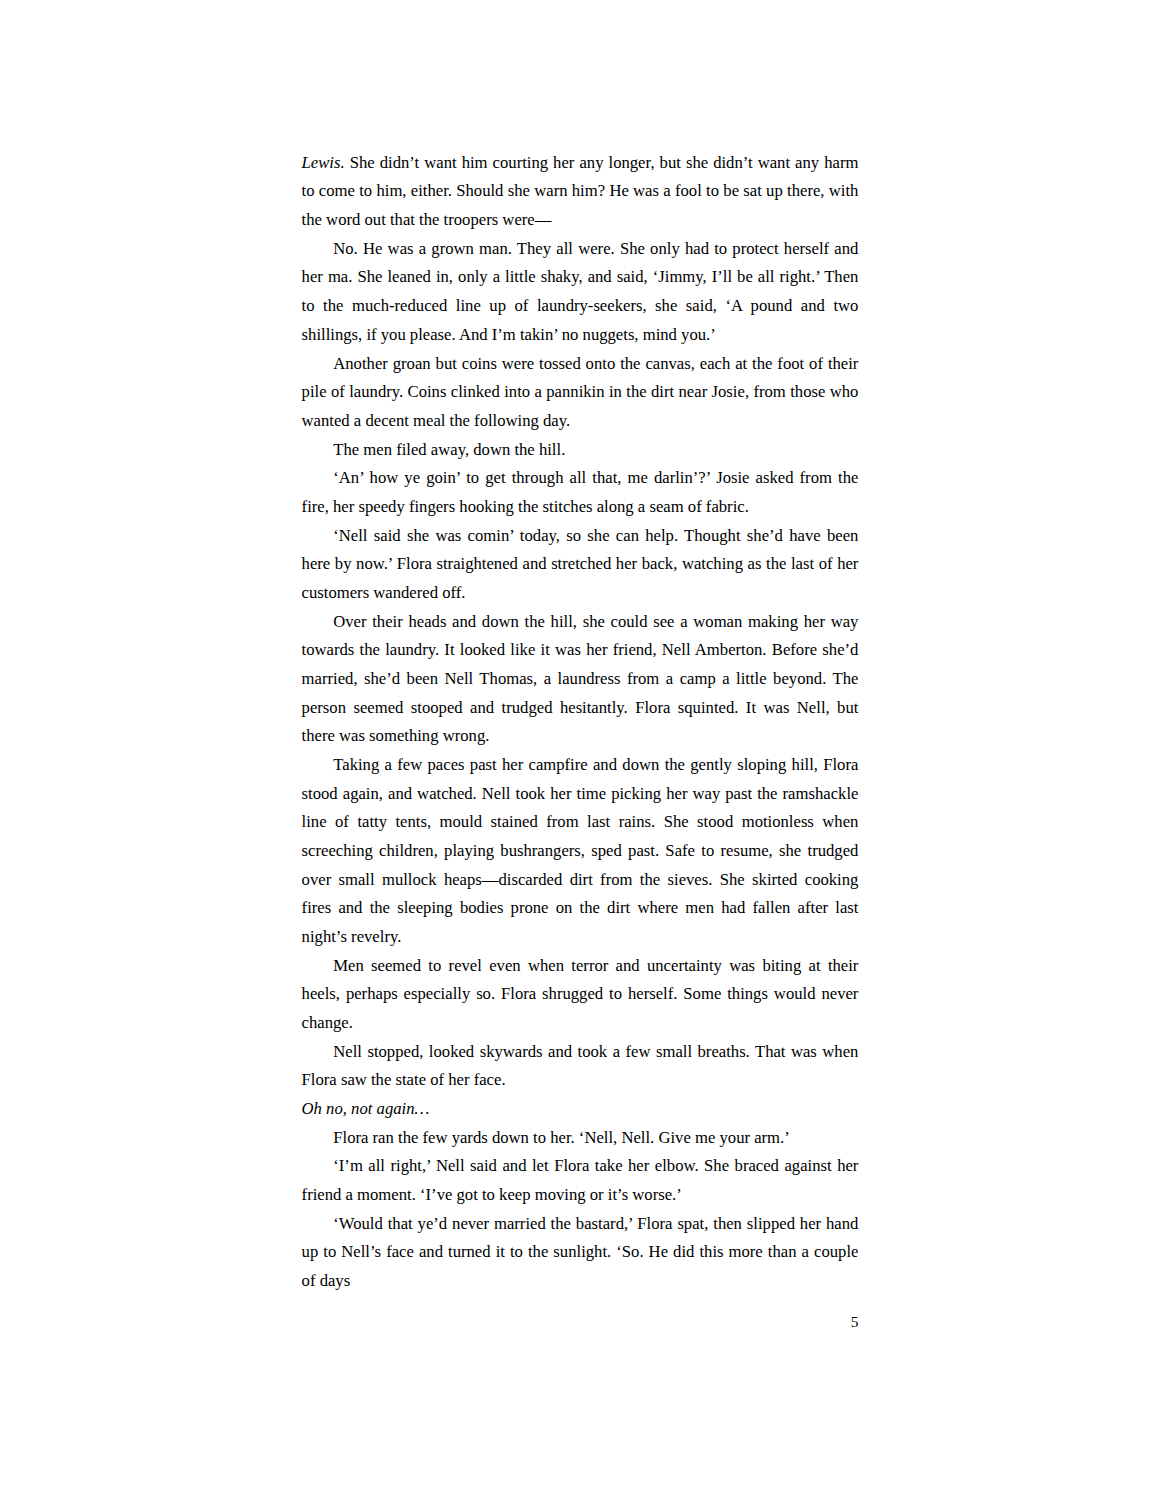Lewis. She didn’t want him courting her any longer, but she didn’t want any harm to come to him, either. Should she warn him? He was a fool to be sat up there, with the word out that the troopers were—
No. He was a grown man. They all were. She only had to protect herself and her ma. She leaned in, only a little shaky, and said, ‘Jimmy, I’ll be all right.’ Then to the much-reduced line up of laundry-seekers, she said, ‘A pound and two shillings, if you please. And I’m takin’ no nuggets, mind you.’
Another groan but coins were tossed onto the canvas, each at the foot of their pile of laundry. Coins clinked into a pannikin in the dirt near Josie, from those who wanted a decent meal the following day.
The men filed away, down the hill.
‘An’ how ye goin’ to get through all that, me darlin’?’ Josie asked from the fire, her speedy fingers hooking the stitches along a seam of fabric.
‘Nell said she was comin’ today, so she can help. Thought she’d have been here by now.’ Flora straightened and stretched her back, watching as the last of her customers wandered off.
Over their heads and down the hill, she could see a woman making her way towards the laundry. It looked like it was her friend, Nell Amberton. Before she’d married, she’d been Nell Thomas, a laundress from a camp a little beyond. The person seemed stooped and trudged hesitantly. Flora squinted. It was Nell, but there was something wrong.
Taking a few paces past her campfire and down the gently sloping hill, Flora stood again, and watched. Nell took her time picking her way past the ramshackle line of tatty tents, mould stained from last rains. She stood motionless when screeching children, playing bushrangers, sped past. Safe to resume, she trudged over small mullock heaps—discarded dirt from the sieves. She skirted cooking fires and the sleeping bodies prone on the dirt where men had fallen after last night’s revelry.
Men seemed to revel even when terror and uncertainty was biting at their heels, perhaps especially so. Flora shrugged to herself. Some things would never change.
Nell stopped, looked skywards and took a few small breaths. That was when Flora saw the state of her face.
Oh no, not again…
Flora ran the few yards down to her. ‘Nell, Nell. Give me your arm.’
‘I’m all right,’ Nell said and let Flora take her elbow. She braced against her friend a moment. ‘I’ve got to keep moving or it’s worse.’
‘Would that ye’d never married the bastard,’ Flora spat, then slipped her hand up to Nell’s face and turned it to the sunlight. ‘So. He did this more than a couple of days
5